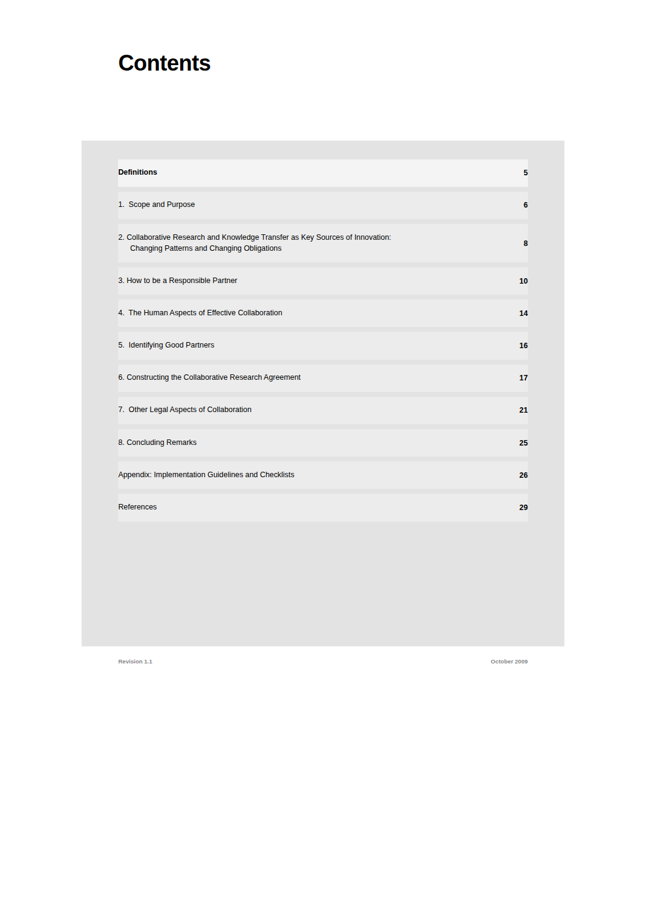Contents
| Definitions | 5 |
| 1. Scope and Purpose | 6 |
| 2. Collaborative Research and Knowledge Transfer as Key Sources of Innovation: Changing Patterns and Changing Obligations | 8 |
| 3. How to be a Responsible Partner | 10 |
| 4. The Human Aspects of Effective Collaboration | 14 |
| 5. Identifying Good Partners | 16 |
| 6. Constructing the Collaborative Research Agreement | 17 |
| 7. Other Legal Aspects of Collaboration | 21 |
| 8. Concluding Remarks | 25 |
| Appendix: Implementation Guidelines and Checklists | 26 |
| References | 29 |
Revision 1.1 October 2009